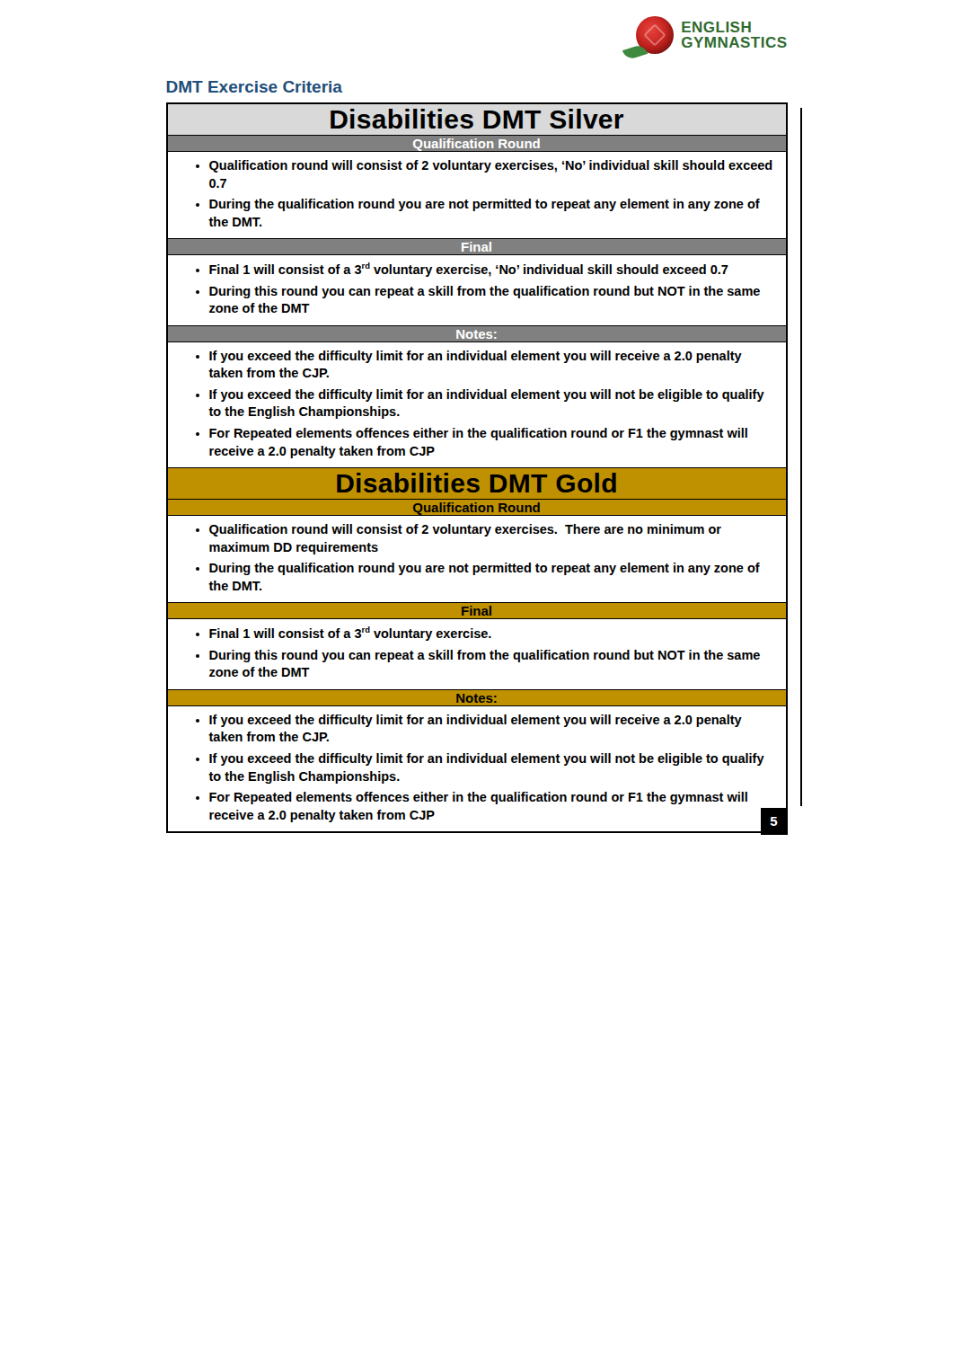ENGLISH GYMNASTICS
DMT Exercise Criteria
| Disabilities DMT Silver |
| Qualification Round |
| Qualification round will consist of 2 voluntary exercises, ‘No’ individual skill should exceed 0.7 During the qualification round you are not permitted to repeat any element in any zone of the DMT. |
| Final |
| Final 1 will consist of a 3 rd voluntary exercise, ‘No’ individual skill should exceed 0.7 During this round you can repeat a skill from the qualification round but NOT in the same zone of the DMT |
| Notes: |
| If you exceed the difficulty limit for an individual element you will receive a 2.0 penalty taken from the CJP. If you exceed the difficulty limit for an individual element you will not be eligible to qualify to the English Championships. For Repeated elements offences either in the qualification round or F1 the gymnast will receive a 2.0 penalty taken from CJP |
| Disabilities DMT Gold |
| Qualification Round |
| Qualification round will consist of 2 voluntary exercises. There are no minimum or maximum DD requirements During the qualification round you are not permitted to repeat any element in any zone of the DMT. |
| Final |
| Final 1 will consist of a 3 rd voluntary exercise. During this round you can repeat a skill from the qualification round but NOT in the same zone of the DMT |
| Notes: |
| If you exceed the difficulty limit for an individual element you will receive a 2.0 penalty taken from the CJP. If you exceed the difficulty limit for an individual element you will not be eligible to qualify to the English Championships. For Repeated elements offences either in the qualification round or F1 the gymnast will receive a 2.0 penalty taken from CJP |
5